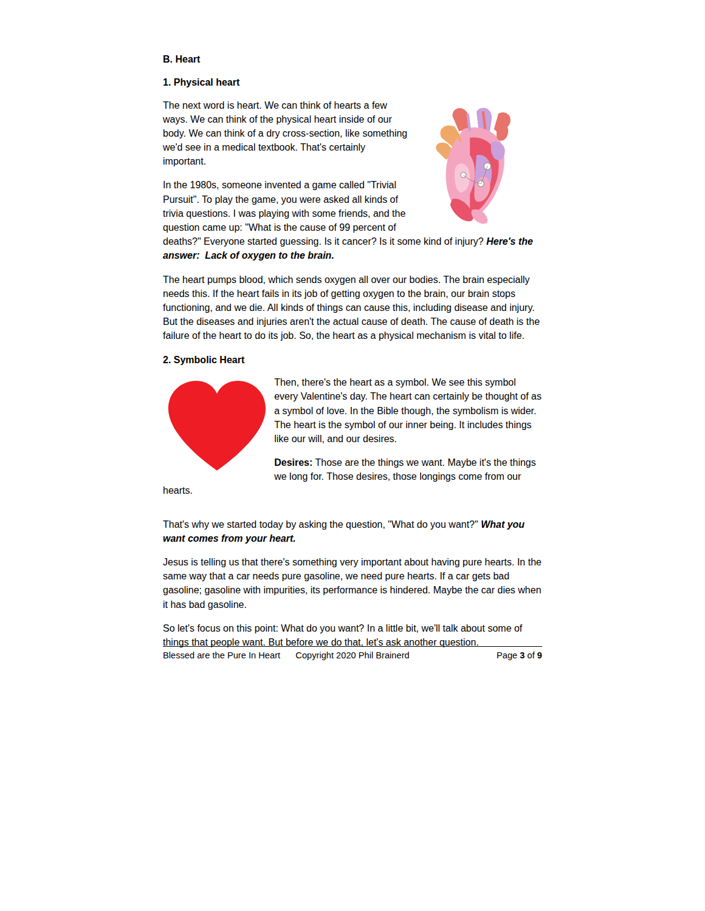B. Heart
1. Physical heart
The next word is heart. We can think of hearts a few ways. We can think of the physical heart inside of our body. We can think of a dry cross-section, like something we'd see in a medical textbook. That's certainly important.
In the 1980s, someone invented a game called "Trivial Pursuit". To play the game, you were asked all kinds of trivia questions. I was playing with some friends, and the question came up: "What is the cause of 99 percent of deaths?" Everyone started guessing. Is it cancer? Is it some kind of injury? Here's the answer: Lack of oxygen to the brain.
The heart pumps blood, which sends oxygen all over our bodies. The brain especially needs this. If the heart fails in its job of getting oxygen to the brain, our brain stops functioning, and we die. All kinds of things can cause this, including disease and injury. But the diseases and injuries aren't the actual cause of death. The cause of death is the failure of the heart to do its job. So, the heart as a physical mechanism is vital to life.
2. Symbolic Heart
Then, there's the heart as a symbol. We see this symbol every Valentine's day. The heart can certainly be thought of as a symbol of love. In the Bible though, the symbolism is wider. The heart is the symbol of our inner being. It includes things like our will, and our desires.
Desires: Those are the things we want. Maybe it's the things we long for. Those desires, those longings come from our hearts.
That's why we started today by asking the question, "What do you want?" What you want comes from your heart.
Jesus is telling us that there's something very important about having pure hearts. In the same way that a car needs pure gasoline, we need pure hearts. If a car gets bad gasoline; gasoline with impurities, its performance is hindered. Maybe the car dies when it has bad gasoline.
So let's focus on this point: What do you want? In a little bit, we'll talk about some of things that people want. But before we do that, let's ask another question.
Blessed are the Pure In Heart Copyright 2020 Phil Brainerd Page 3 of 9